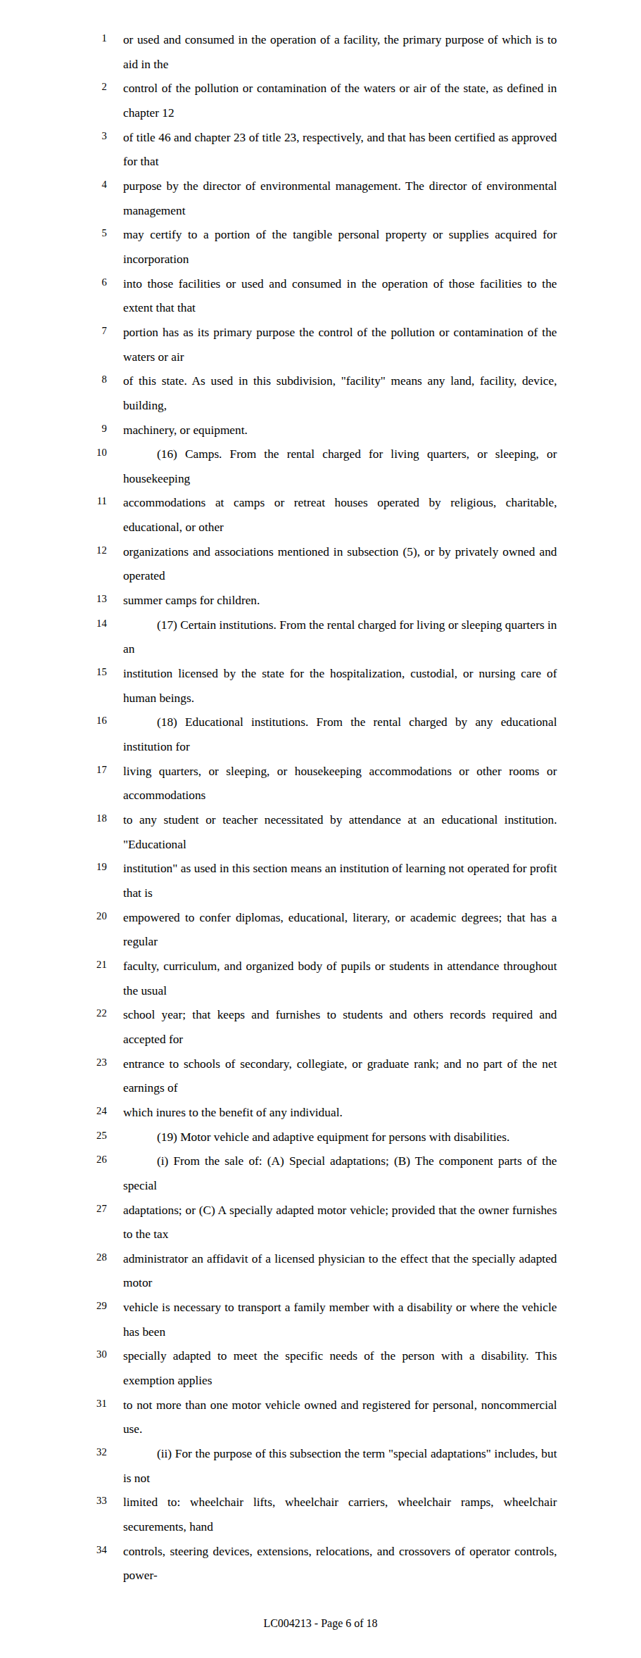or used and consumed in the operation of a facility, the primary purpose of which is to aid in the
control of the pollution or contamination of the waters or air of the state, as defined in chapter 12
of title 46 and chapter 23 of title 23, respectively, and that has been certified as approved for that
purpose by the director of environmental management. The director of environmental management
may certify to a portion of the tangible personal property or supplies acquired for incorporation
into those facilities or used and consumed in the operation of those facilities to the extent that that
portion has as its primary purpose the control of the pollution or contamination of the waters or air
of this state. As used in this subdivision, "facility" means any land, facility, device, building,
machinery, or equipment.
(16) Camps. From the rental charged for living quarters, or sleeping, or housekeeping
accommodations at camps or retreat houses operated by religious, charitable, educational, or other
organizations and associations mentioned in subsection (5), or by privately owned and operated
summer camps for children.
(17) Certain institutions. From the rental charged for living or sleeping quarters in an
institution licensed by the state for the hospitalization, custodial, or nursing care of human beings.
(18) Educational institutions. From the rental charged by any educational institution for
living quarters, or sleeping, or housekeeping accommodations or other rooms or accommodations
to any student or teacher necessitated by attendance at an educational institution. "Educational
institution" as used in this section means an institution of learning not operated for profit that is
empowered to confer diplomas, educational, literary, or academic degrees; that has a regular
faculty, curriculum, and organized body of pupils or students in attendance throughout the usual
school year; that keeps and furnishes to students and others records required and accepted for
entrance to schools of secondary, collegiate, or graduate rank; and no part of the net earnings of
which inures to the benefit of any individual.
(19) Motor vehicle and adaptive equipment for persons with disabilities.
(i) From the sale of: (A) Special adaptations; (B) The component parts of the special
adaptations; or (C) A specially adapted motor vehicle; provided that the owner furnishes to the tax
administrator an affidavit of a licensed physician to the effect that the specially adapted motor
vehicle is necessary to transport a family member with a disability or where the vehicle has been
specially adapted to meet the specific needs of the person with a disability. This exemption applies
to not more than one motor vehicle owned and registered for personal, noncommercial use.
(ii) For the purpose of this subsection the term "special adaptations" includes, but is not
limited to: wheelchair lifts, wheelchair carriers, wheelchair ramps, wheelchair securements, hand
controls, steering devices, extensions, relocations, and crossovers of operator controls, power-
LC004213 - Page 6 of 18